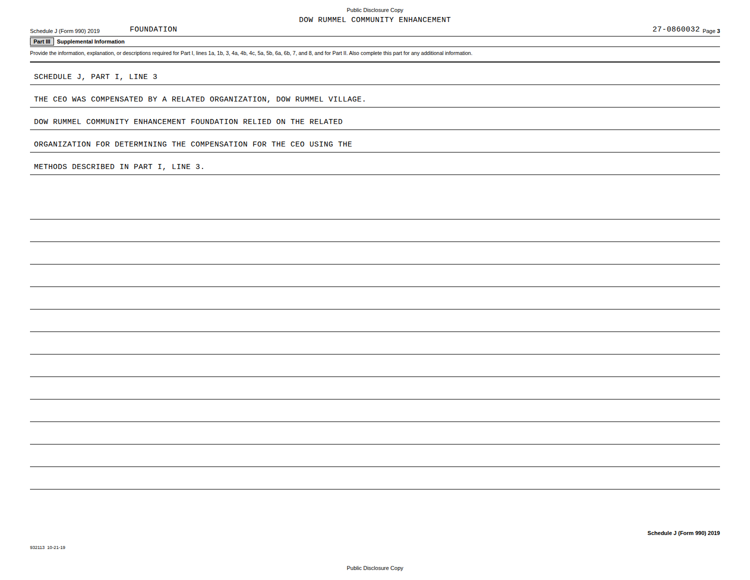Public Disclosure Copy
DOW RUMMEL COMMUNITY ENHANCEMENT
Schedule J (Form 990) 2019
FOUNDATION
27-0860032
Page 3
Part IIISupplemental Information
Provide the information, explanation, or descriptions required for Part I, lines 1a, 1b, 3, 4a, 4b, 4c, 5a, 5b, 6a, 6b, 7, and 8, and for Part II. Also complete this part for any additional information.
SCHEDULE J, PART I, LINE 3
THE CEO WAS COMPENSATED BY A RELATED ORGANIZATION, DOW RUMMEL VILLAGE.
DOW RUMMEL COMMUNITY ENHANCEMENT FOUNDATION RELIED ON THE RELATED
ORGANIZATION FOR DETERMINING THE COMPENSATION FOR THE CEO USING THE
METHODS DESCRIBED IN PART I, LINE 3.
Schedule J (Form 990) 2019
932113 10-21-19
Public Disclosure Copy